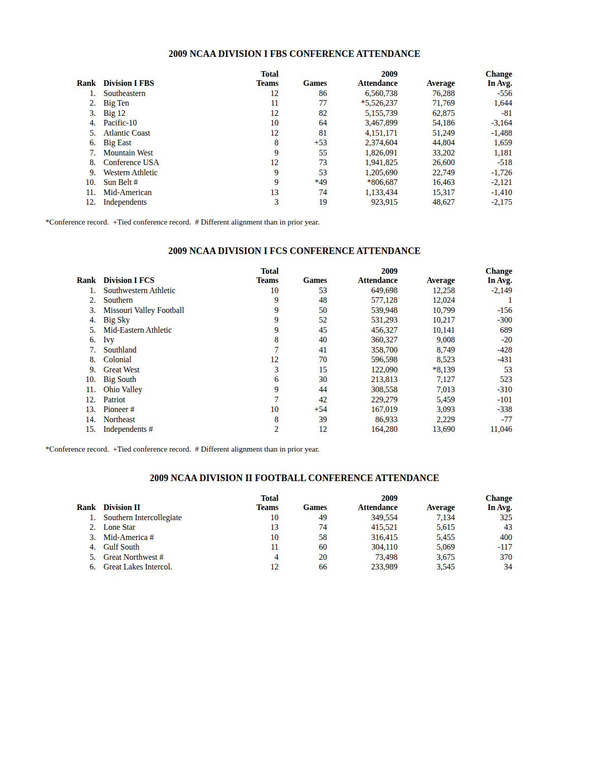2009 NCAA DIVISION I FBS CONFERENCE ATTENDANCE
| | | Total | | 2009 | | Change |
| --- | --- | --- | --- | --- | --- | --- |
| Rank | Division I FBS | Teams | Games | Attendance | Average | In Avg. |
| 1. | Southeastern | 12 | 86 | 6,560,738 | 76,288 | -556 |
| 2. | Big Ten | 11 | 77 | *5,526,237 | 71,769 | 1,644 |
| 3. | Big 12 | 12 | 82 | 5,155,739 | 62,875 | -81 |
| 4. | Pacific-10 | 10 | 64 | 3,467,899 | 54,186 | -3,164 |
| 5. | Atlantic Coast | 12 | 81 | 4,151,171 | 51,249 | -1,488 |
| 6. | Big East | 8 | +53 | 2,374,604 | 44,804 | 1,659 |
| 7. | Mountain West | 9 | 55 | 1,826,091 | 33,202 | 1,181 |
| 8. | Conference USA | 12 | 73 | 1,941,825 | 26,600 | -518 |
| 9. | Western Athletic | 9 | 53 | 1,205,690 | 22,749 | -1,726 |
| 10. | Sun Belt # | 9 | *49 | *806,687 | 16,463 | -2,121 |
| 11. | Mid-American | 13 | 74 | 1,133,434 | 15,317 | -1,410 |
| 12. | Independents | 3 | 19 | 923,915 | 48,627 | -2,175 |
*Conference record. +Tied conference record. # Different alignment than in prior year.
2009 NCAA DIVISION I FCS CONFERENCE ATTENDANCE
| | | Total | | 2009 | | Change |
| --- | --- | --- | --- | --- | --- | --- |
| Rank | Division I FCS | Teams | Games | Attendance | Average | In Avg. |
| 1. | Southwestern Athletic | 10 | 53 | 649,698 | 12,258 | -2,149 |
| 2. | Southern | 9 | 48 | 577,128 | 12,024 | 1 |
| 3. | Missouri Valley Football | 9 | 50 | 539,948 | 10,799 | -156 |
| 4. | Big Sky | 9 | 52 | 531,293 | 10,217 | -300 |
| 5. | Mid-Eastern Athletic | 9 | 45 | 456,327 | 10,141 | 689 |
| 6. | Ivy | 8 | 40 | 360,327 | 9,008 | -20 |
| 7. | Southland | 7 | 41 | 358,700 | 8,749 | -428 |
| 8. | Colonial | 12 | 70 | 596,598 | 8,523 | -431 |
| 9. | Great West | 3 | 15 | 122,090 | *8,139 | 53 |
| 10. | Big South | 6 | 30 | 213,813 | 7,127 | 523 |
| 11. | Ohio Valley | 9 | 44 | 308,558 | 7,013 | -310 |
| 12. | Patriot | 7 | 42 | 229,279 | 5,459 | -101 |
| 13. | Pioneer # | 10 | +54 | 167,019 | 3,093 | -338 |
| 14. | Northeast | 8 | 39 | 86,933 | 2,229 | -77 |
| 15. | Independents # | 2 | 12 | 164,280 | 13,690 | 11,046 |
*Conference record. +Tied conference record. # Different alignment than in prior year.
2009 NCAA DIVISION II FOOTBALL CONFERENCE ATTENDANCE
| | | Total | | 2009 | | Change |
| --- | --- | --- | --- | --- | --- | --- |
| Rank | Division II | Teams | Games | Attendance | Average | In Avg. |
| 1. | Southern Intercollegiate | 10 | 49 | 349,554 | 7,134 | 325 |
| 2. | Lone Star | 13 | 74 | 415,521 | 5,615 | 43 |
| 3. | Mid-America # | 10 | 58 | 316,415 | 5,455 | 400 |
| 4. | Gulf South | 11 | 60 | 304,110 | 5,069 | -117 |
| 5. | Great Northwest # | 4 | 20 | 73,498 | 3,675 | 370 |
| 6. | Great Lakes Intercol. | 12 | 66 | 233,989 | 3,545 | 34 |